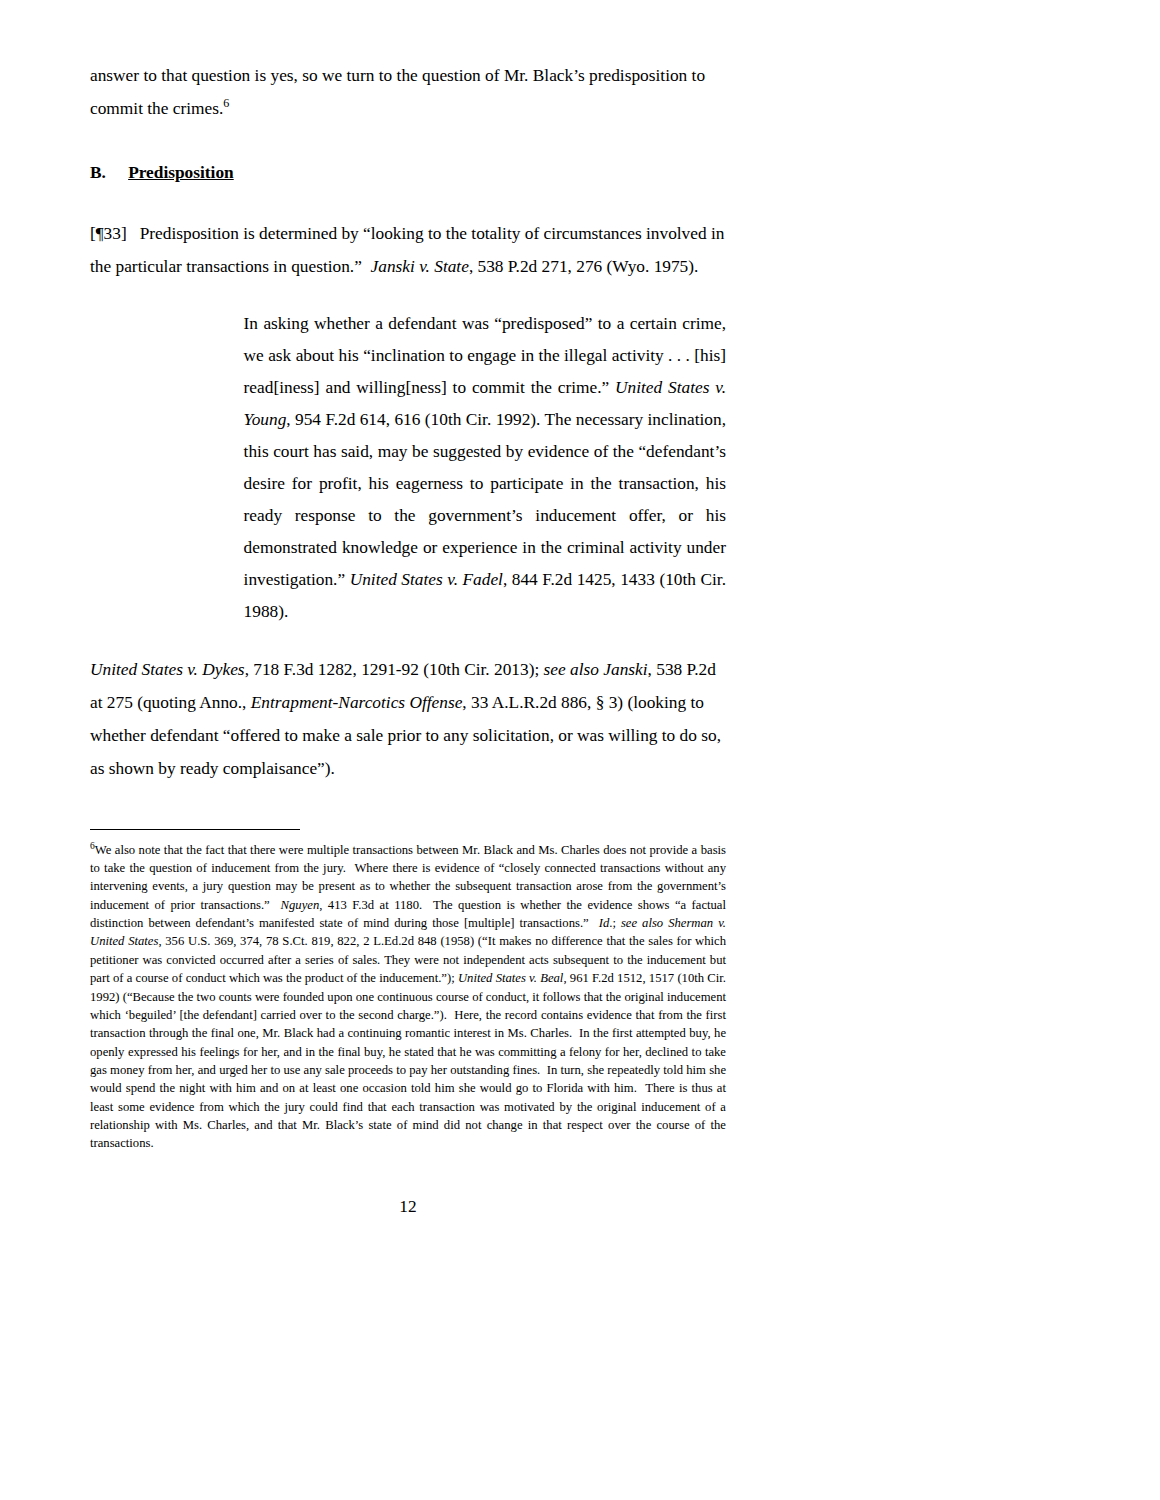answer to that question is yes, so we turn to the question of Mr. Black’s predisposition to commit the crimes.6
B. Predisposition
[¶33] Predisposition is determined by “looking to the totality of circumstances involved in the particular transactions in question.” Janski v. State, 538 P.2d 271, 276 (Wyo. 1975).
In asking whether a defendant was “predisposed” to a certain crime, we ask about his “inclination to engage in the illegal activity . . . [his] read[iness] and willing[ness] to commit the crime.” United States v. Young, 954 F.2d 614, 616 (10th Cir. 1992). The necessary inclination, this court has said, may be suggested by evidence of the “defendant’s desire for profit, his eagerness to participate in the transaction, his ready response to the government’s inducement offer, or his demonstrated knowledge or experience in the criminal activity under investigation.” United States v. Fadel, 844 F.2d 1425, 1433 (10th Cir. 1988).
United States v. Dykes, 718 F.3d 1282, 1291-92 (10th Cir. 2013); see also Janski, 538 P.2d at 275 (quoting Anno., Entrapment-Narcotics Offense, 33 A.L.R.2d 886, § 3) (looking to whether defendant “offered to make a sale prior to any solicitation, or was willing to do so, as shown by ready complaisance”).
6We also note that the fact that there were multiple transactions between Mr. Black and Ms. Charles does not provide a basis to take the question of inducement from the jury. Where there is evidence of “closely connected transactions without any intervening events, a jury question may be present as to whether the subsequent transaction arose from the government’s inducement of prior transactions.” Nguyen, 413 F.3d at 1180. The question is whether the evidence shows “a factual distinction between defendant’s manifested state of mind during those [multiple] transactions.” Id.; see also Sherman v. United States, 356 U.S. 369, 374, 78 S.Ct. 819, 822, 2 L.Ed.2d 848 (1958) (“It makes no difference that the sales for which petitioner was convicted occurred after a series of sales. They were not independent acts subsequent to the inducement but part of a course of conduct which was the product of the inducement.”); United States v. Beal, 961 F.2d 1512, 1517 (10th Cir. 1992) (“Because the two counts were founded upon one continuous course of conduct, it follows that the original inducement which ‘beguiled’ [the defendant] carried over to the second charge.”). Here, the record contains evidence that from the first transaction through the final one, Mr. Black had a continuing romantic interest in Ms. Charles. In the first attempted buy, he openly expressed his feelings for her, and in the final buy, he stated that he was committing a felony for her, declined to take gas money from her, and urged her to use any sale proceeds to pay her outstanding fines. In turn, she repeatedly told him she would spend the night with him and on at least one occasion told him she would go to Florida with him. There is thus at least some evidence from which the jury could find that each transaction was motivated by the original inducement of a relationship with Ms. Charles, and that Mr. Black’s state of mind did not change in that respect over the course of the transactions.
12